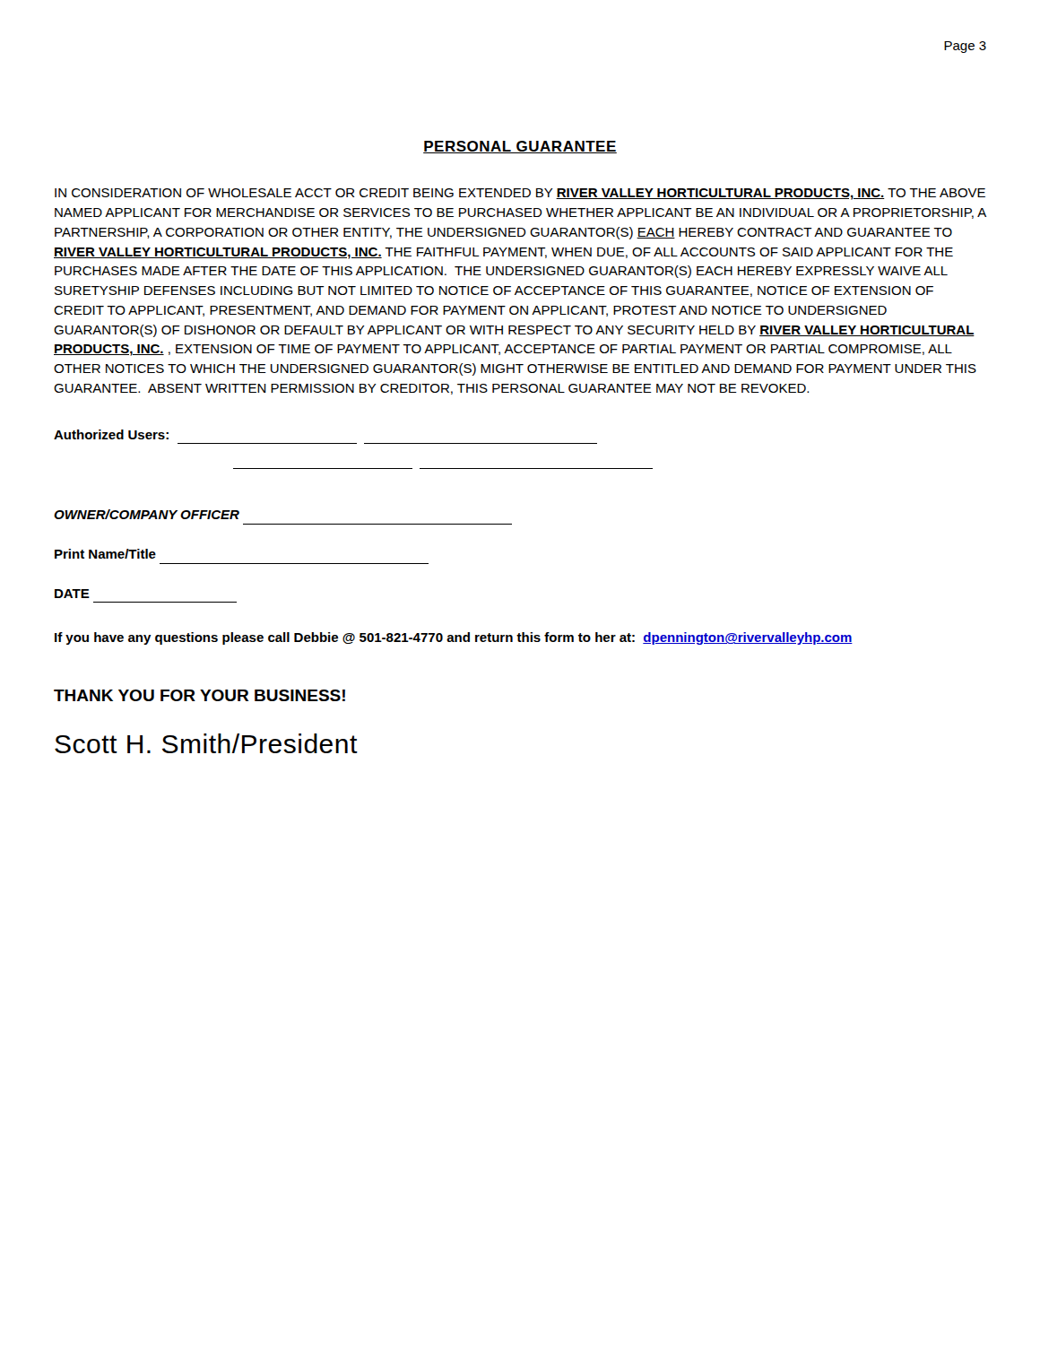Page 3
PERSONAL GUARANTEE
IN CONSIDERATION OF WHOLESALE ACCT OR CREDIT BEING EXTENDED BY RIVER VALLEY HORTICULTURAL PRODUCTS, INC. TO THE ABOVE NAMED APPLICANT FOR MERCHANDISE OR SERVICES TO BE PURCHASED WHETHER APPLICANT BE AN INDIVIDUAL OR A PROPRIETORSHIP, A PARTNERSHIP, A CORPORATION OR OTHER ENTITY, THE UNDERSIGNED GUARANTOR(S) EACH HEREBY CONTRACT AND GUARANTEE TO RIVER VALLEY HORTICULTURAL PRODUCTS, INC. THE FAITHFUL PAYMENT, WHEN DUE, OF ALL ACCOUNTS OF SAID APPLICANT FOR THE PURCHASES MADE AFTER THE DATE OF THIS APPLICATION. THE UNDERSIGNED GUARANTOR(S) EACH HEREBY EXPRESSLY WAIVE ALL SURETYSHIP DEFENSES INCLUDING BUT NOT LIMITED TO NOTICE OF ACCEPTANCE OF THIS GUARANTEE, NOTICE OF EXTENSION OF CREDIT TO APPLICANT, PRESENTMENT, AND DEMAND FOR PAYMENT ON APPLICANT, PROTEST AND NOTICE TO UNDERSIGNED GUARANTOR(S) OF DISHONOR OR DEFAULT BY APPLICANT OR WITH RESPECT TO ANY SECURITY HELD BY RIVER VALLEY HORTICULTURAL PRODUCTS, INC. , EXTENSION OF TIME OF PAYMENT TO APPLICANT, ACCEPTANCE OF PARTIAL PAYMENT OR PARTIAL COMPROMISE, ALL OTHER NOTICES TO WHICH THE UNDERSIGNED GUARANTOR(S) MIGHT OTHERWISE BE ENTITLED AND DEMAND FOR PAYMENT UNDER THIS GUARANTEE. ABSENT WRITTEN PERMISSION BY CREDITOR, THIS PERSONAL GUARANTEE MAY NOT BE REVOKED.
Authorized Users:
OWNER/COMPANY OFFICER
Print Name/Title
DATE
If you have any questions please call Debbie @ 501-821-4770 and return this form to her at: dpennington@rivervalleyhp.com
THANK YOU FOR YOUR BUSINESS!
Scott H. Smith/President